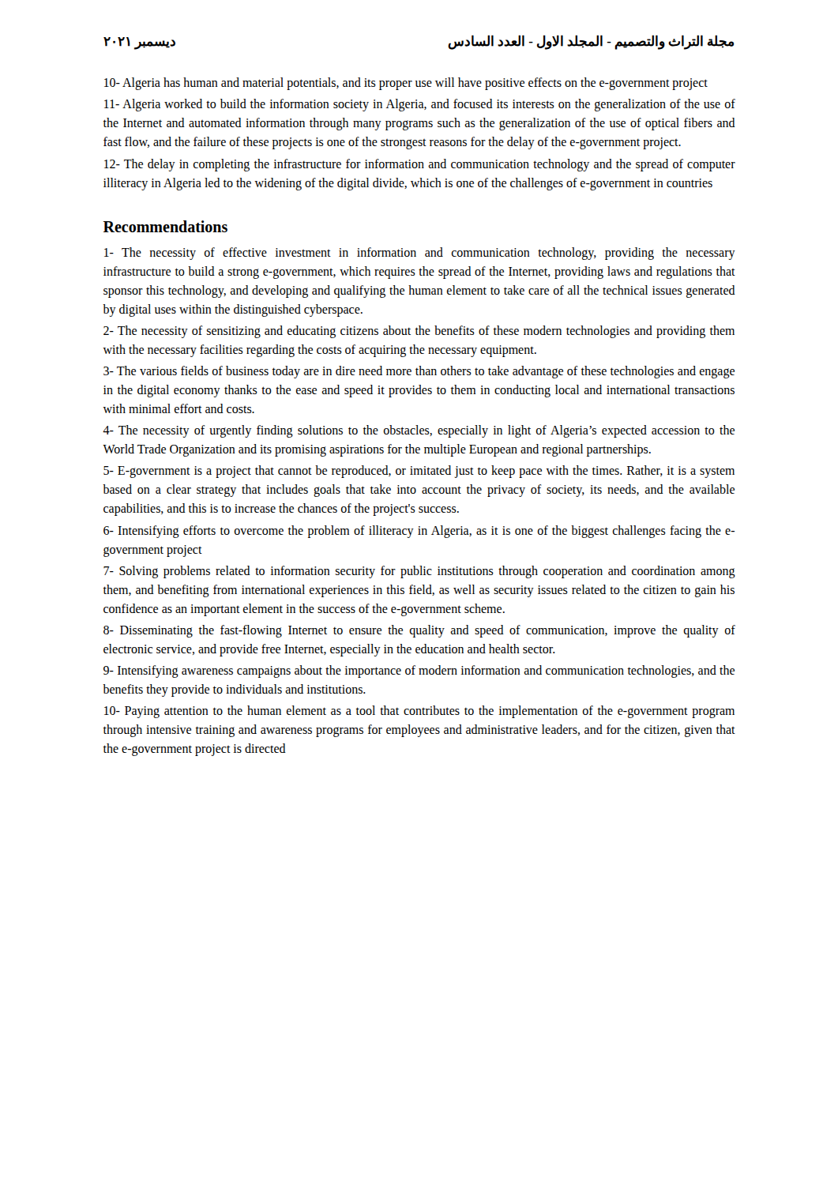مجلة التراث والتصميم - المجلد الاول - العدد السادس ديسمبر ٢٠٢١
10- Algeria has human and material potentials, and its proper use will have positive effects on the e-government project
11- Algeria worked to build the information society in Algeria, and focused its interests on the generalization of the use of the Internet and automated information through many programs such as the generalization of the use of optical fibers and fast flow, and the failure of these projects is one of the strongest reasons for the delay of the e-government project.
12- The delay in completing the infrastructure for information and communication technology and the spread of computer illiteracy in Algeria led to the widening of the digital divide, which is one of the challenges of e-government in countries
Recommendations
1- The necessity of effective investment in information and communication technology, providing the necessary infrastructure to build a strong e-government, which requires the spread of the Internet, providing laws and regulations that sponsor this technology, and developing and qualifying the human element to take care of all the technical issues generated by digital uses within the distinguished cyberspace.
2- The necessity of sensitizing and educating citizens about the benefits of these modern technologies and providing them with the necessary facilities regarding the costs of acquiring the necessary equipment.
3- The various fields of business today are in dire need more than others to take advantage of these technologies and engage in the digital economy thanks to the ease and speed it provides to them in conducting local and international transactions with minimal effort and costs.
4- The necessity of urgently finding solutions to the obstacles, especially in light of Algeria’s expected accession to the World Trade Organization and its promising aspirations for the multiple European and regional partnerships.
5- E-government is a project that cannot be reproduced, or imitated just to keep pace with the times. Rather, it is a system based on a clear strategy that includes goals that take into account the privacy of society, its needs, and the available capabilities, and this is to increase the chances of the project's success.
6- Intensifying efforts to overcome the problem of illiteracy in Algeria, as it is one of the biggest challenges facing the e-government project
7- Solving problems related to information security for public institutions through cooperation and coordination among them, and benefiting from international experiences in this field, as well as security issues related to the citizen to gain his confidence as an important element in the success of the e-government scheme.
8- Disseminating the fast-flowing Internet to ensure the quality and speed of communication, improve the quality of electronic service, and provide free Internet, especially in the education and health sector.
9- Intensifying awareness campaigns about the importance of modern information and communication technologies, and the benefits they provide to individuals and institutions.
10- Paying attention to the human element as a tool that contributes to the implementation of the e-government program through intensive training and awareness programs for employees and administrative leaders, and for the citizen, given that the e-government project is directed